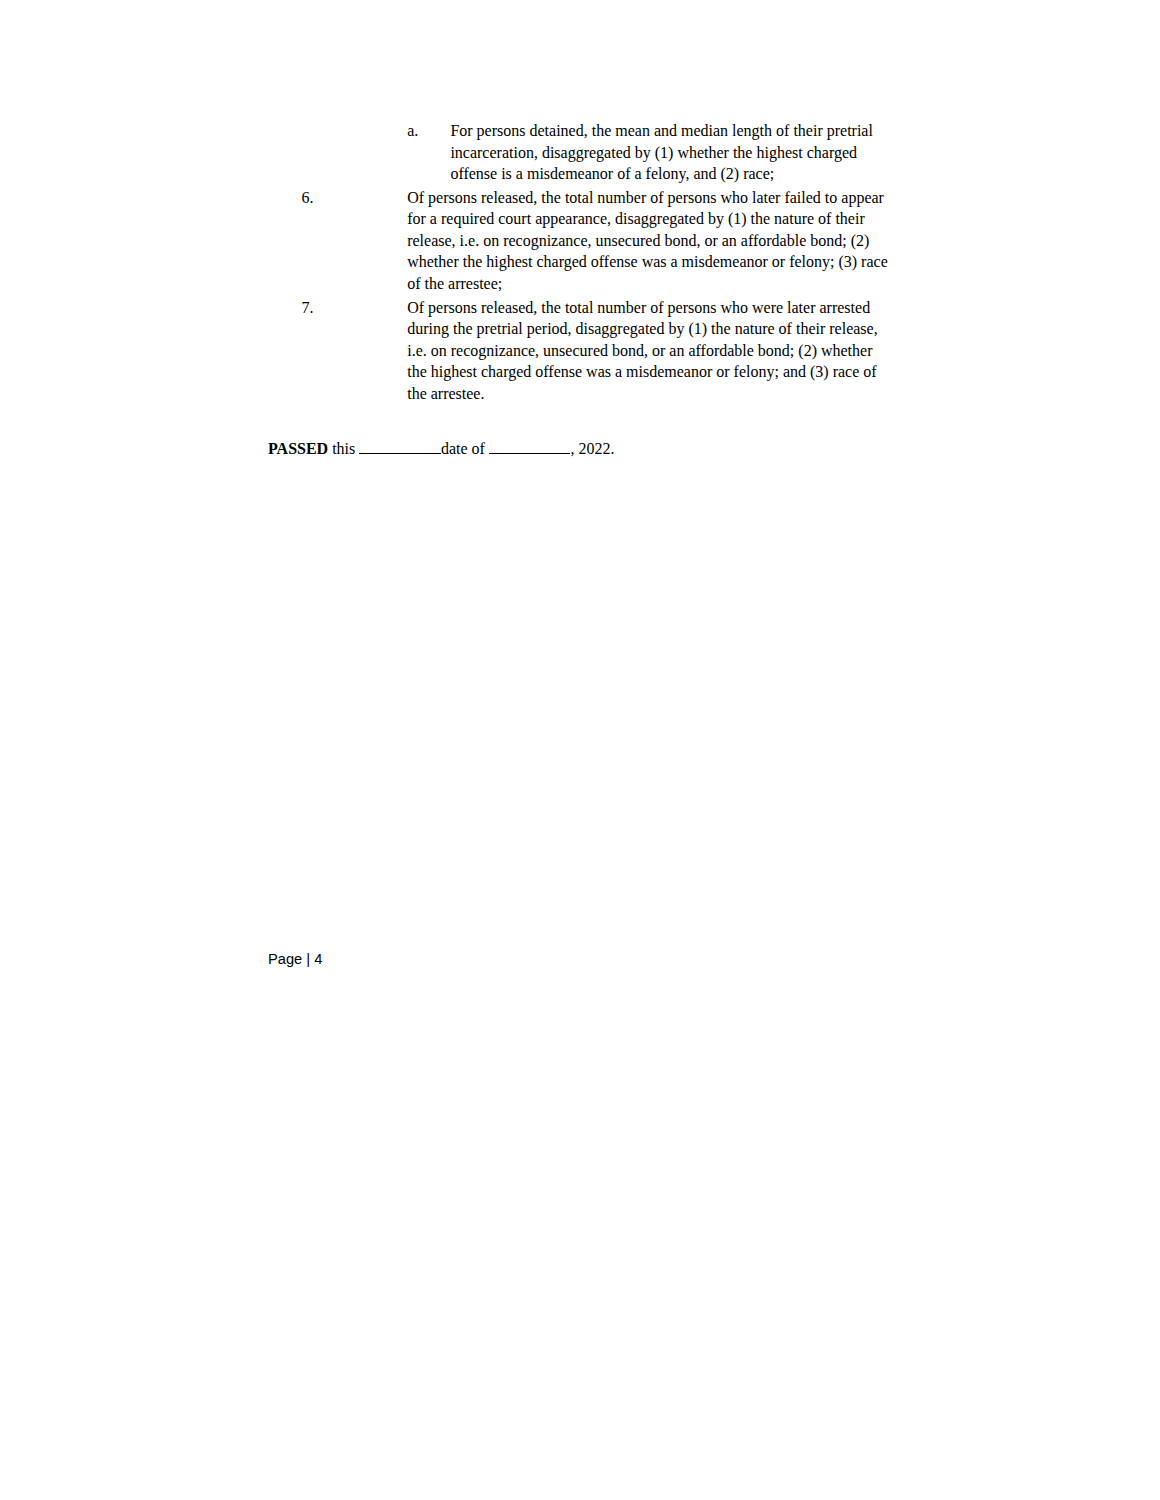a. For persons detained, the mean and median length of their pretrial incarceration, disaggregated by (1) whether the highest charged offense is a misdemeanor of a felony, and (2) race;
6. Of persons released, the total number of persons who later failed to appear for a required court appearance, disaggregated by (1) the nature of their release, i.e. on recognizance, unsecured bond, or an affordable bond; (2) whether the highest charged offense was a misdemeanor or felony; (3) race of the arrestee;
7. Of persons released, the total number of persons who were later arrested during the pretrial period, disaggregated by (1) the nature of their release, i.e. on recognizance, unsecured bond, or an affordable bond; (2) whether the highest charged offense was a misdemeanor or felony; and (3) race of the arrestee.
PASSED this date of , 2022.
Page | 4